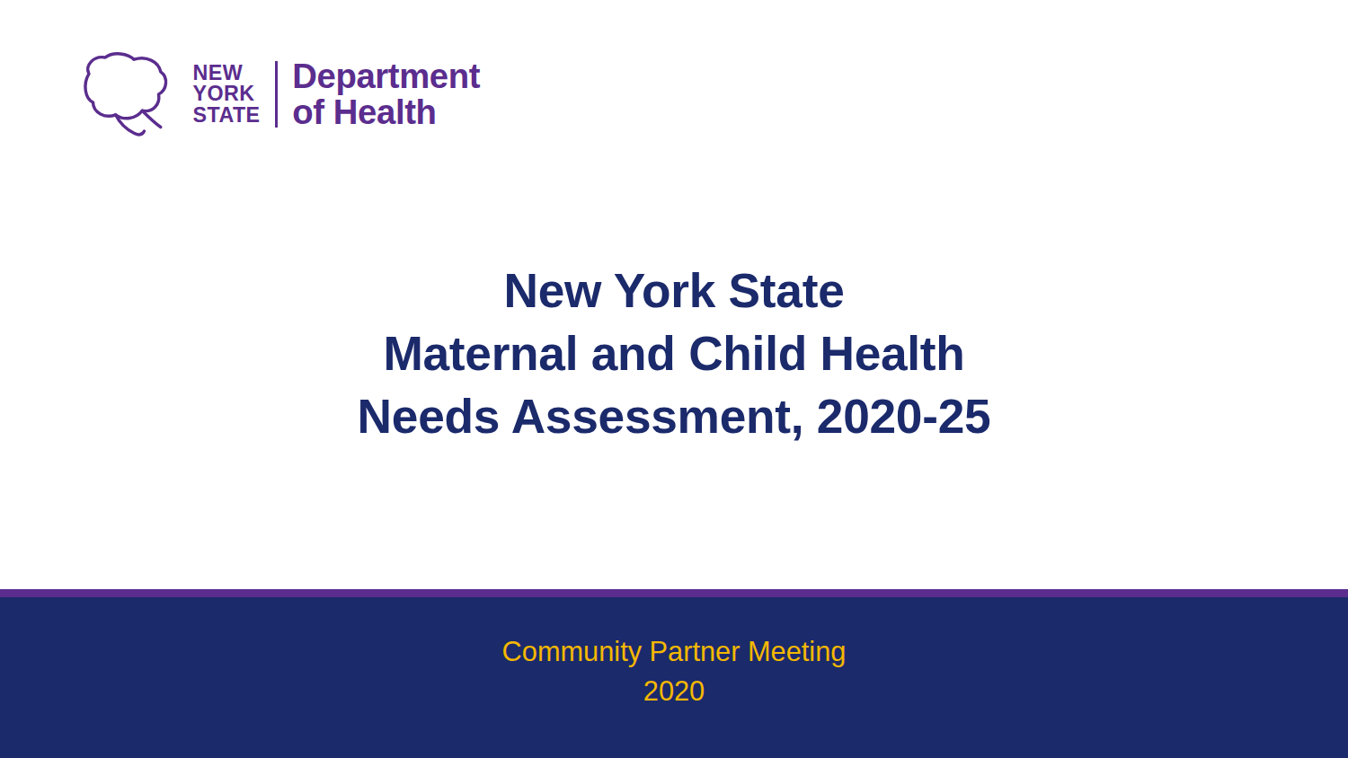NEW YORK STATE
Department of Health
New York State
Maternal and Child Health
Needs Assessment, 2020-25
Community Partner Meeting
2020